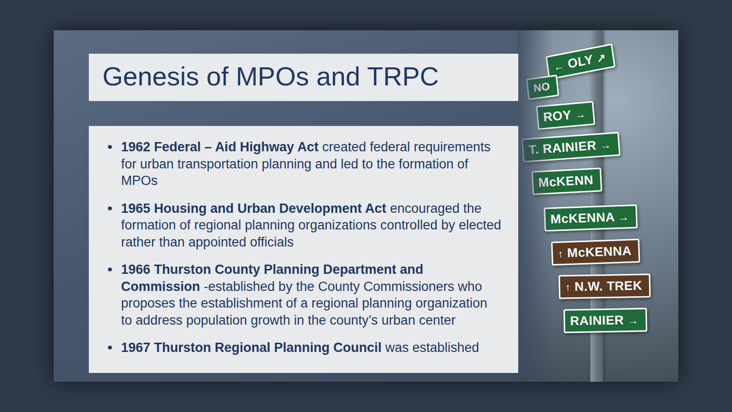← OLY ↗
NO
ROY →
T. RAINIER →
McKENN
McKENNA →
↑ McKENNA
↑ N.W. TREK
RAINIER →
Genesis of MPOs and TRPC
1962 Federal – Aid Highway Act created federal requirements for urban transportation planning and led to the formation of MPOs
1965 Housing and Urban Development Act encouraged the formation of regional planning organizations controlled by elected rather than appointed officials
1966 Thurston County Planning Department and Commission -established by the County Commissioners who proposes the establishment of a regional planning organization to address population growth in the county’s urban center
1967 Thurston Regional Planning Council was established